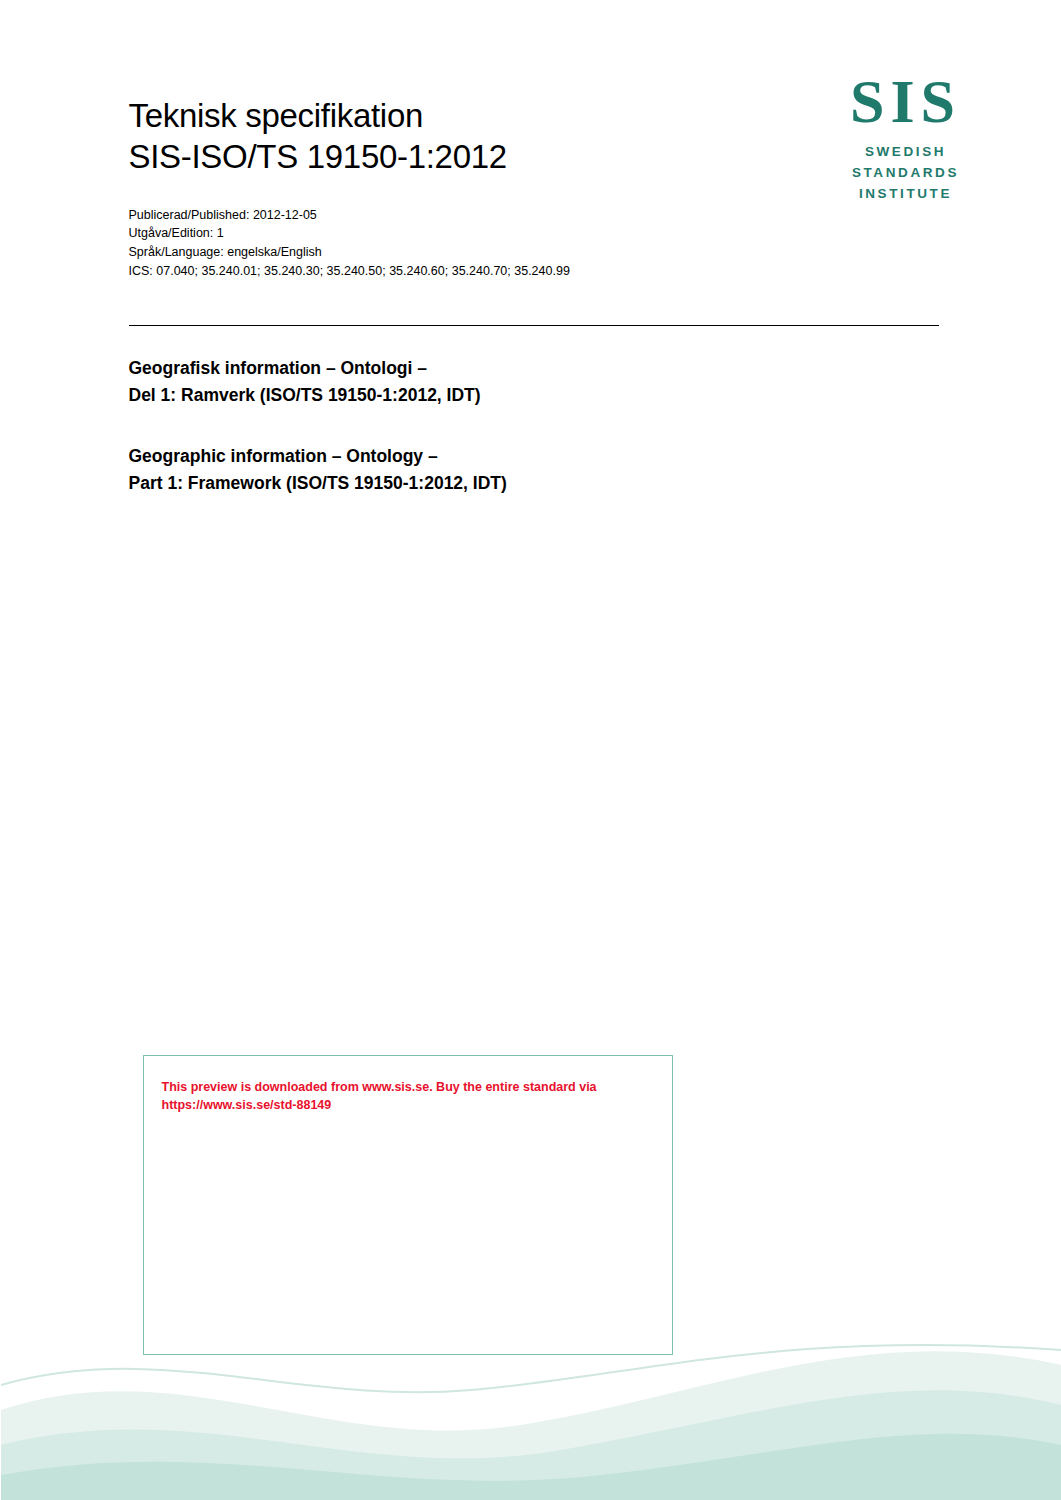SIS
SWEDISH
STANDARDS
INSTITUTE
Teknisk specifikation
SIS-ISO/TS 19150-1:2012
Publicerad/Published: 2012-12-05
Utgåva/Edition: 1
Språk/Language: engelska/English
ICS: 07.040; 35.240.01; 35.240.30; 35.240.50; 35.240.60; 35.240.70; 35.240.99
Geografisk information – Ontologi –
Del 1: Ramverk (ISO/TS 19150-1:2012, IDT)
Geographic information – Ontology –
Part 1: Framework (ISO/TS 19150-1:2012, IDT)
This preview is downloaded from www.sis.se. Buy the entire standard via https://www.sis.se/std-88149